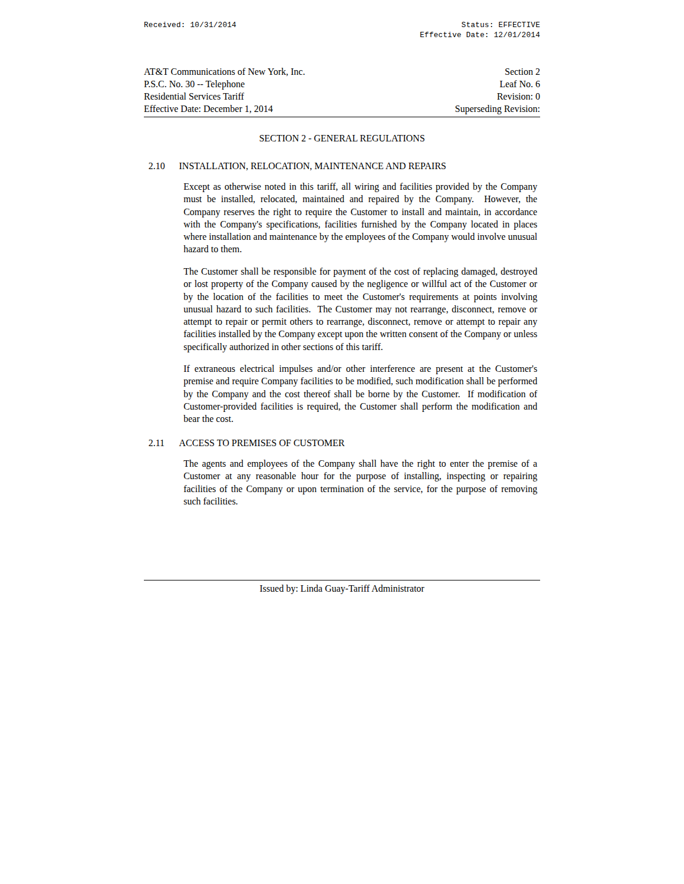Received: 10/31/2014
Status: EFFECTIVE
Effective Date: 12/01/2014
AT&T Communications of New York, Inc.
P.S.C. No. 30 -- Telephone
Residential Services Tariff
Effective Date: December 1, 2014
Section 2
Leaf No. 6
Revision: 0
Superseding Revision:
SECTION 2 - GENERAL REGULATIONS
2.10
INSTALLATION, RELOCATION, MAINTENANCE AND REPAIRS
Except as otherwise noted in this tariff, all wiring and facilities provided by the Company must be installed, relocated, maintained and repaired by the Company. However, the Company reserves the right to require the Customer to install and maintain, in accordance with the Company's specifications, facilities furnished by the Company located in places where installation and maintenance by the employees of the Company would involve unusual hazard to them.
The Customer shall be responsible for payment of the cost of replacing damaged, destroyed or lost property of the Company caused by the negligence or willful act of the Customer or by the location of the facilities to meet the Customer's requirements at points involving unusual hazard to such facilities. The Customer may not rearrange, disconnect, remove or attempt to repair or permit others to rearrange, disconnect, remove or attempt to repair any facilities installed by the Company except upon the written consent of the Company or unless specifically authorized in other sections of this tariff.
If extraneous electrical impulses and/or other interference are present at the Customer's premise and require Company facilities to be modified, such modification shall be performed by the Company and the cost thereof shall be borne by the Customer. If modification of Customer-provided facilities is required, the Customer shall perform the modification and bear the cost.
2.11
ACCESS TO PREMISES OF CUSTOMER
The agents and employees of the Company shall have the right to enter the premise of a Customer at any reasonable hour for the purpose of installing, inspecting or repairing facilities of the Company or upon termination of the service, for the purpose of removing such facilities.
Issued by: Linda Guay-Tariff Administrator